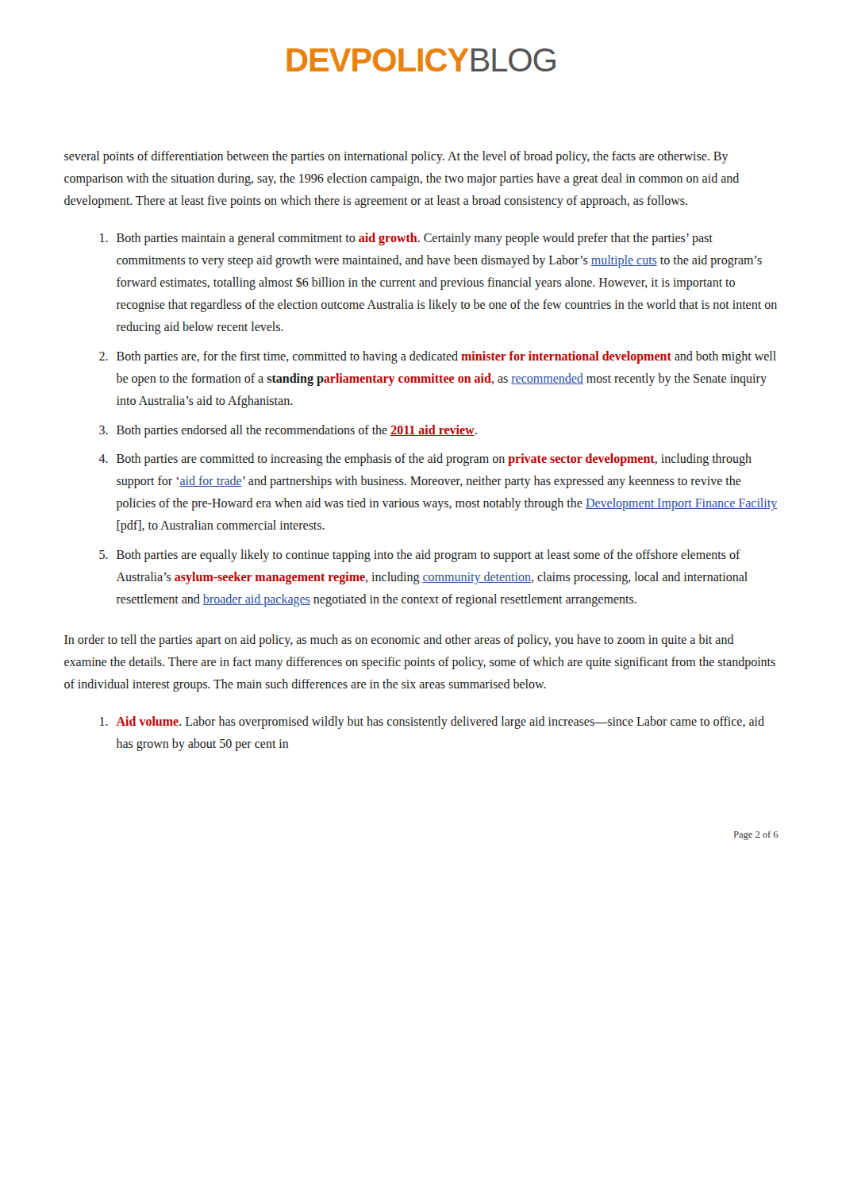DEVPOLICY BLOG
several points of differentiation between the parties on international policy. At the level of broad policy, the facts are otherwise. By comparison with the situation during, say, the 1996 election campaign, the two major parties have a great deal in common on aid and development. There at least five points on which there is agreement or at least a broad consistency of approach, as follows.
Both parties maintain a general commitment to aid growth. Certainly many people would prefer that the parties’ past commitments to very steep aid growth were maintained, and have been dismayed by Labor’s multiple cuts to the aid program’s forward estimates, totalling almost $6 billion in the current and previous financial years alone. However, it is important to recognise that regardless of the election outcome Australia is likely to be one of the few countries in the world that is not intent on reducing aid below recent levels.
Both parties are, for the first time, committed to having a dedicated minister for international development and both might well be open to the formation of a standing p arliamentary committee on aid, as recommended most recently by the Senate inquiry into Australia’s aid to Afghanistan.
Both parties endorsed all the recommendations of the 2011 aid review.
Both parties are committed to increasing the emphasis of the aid program on private sector development, including through support for ‘aid for trade’ and partnerships with business. Moreover, neither party has expressed any keenness to revive the policies of the pre-Howard era when aid was tied in various ways, most notably through the Development Import Finance Facility [pdf], to Australian commercial interests.
Both parties are equally likely to continue tapping into the aid program to support at least some of the offshore elements of Australia’s asylum-seeker management regime, including community detention, claims processing, local and international resettlement and broader aid packages negotiated in the context of regional resettlement arrangements.
In order to tell the parties apart on aid policy, as much as on economic and other areas of policy, you have to zoom in quite a bit and examine the details. There are in fact many differences on specific points of policy, some of which are quite significant from the standpoints of individual interest groups. The main such differences are in the six areas summarised below.
Aid volume. Labor has overpromised wildly but has consistently delivered large aid increases—since Labor came to office, aid has grown by about 50 per cent in
Page 2 of 6